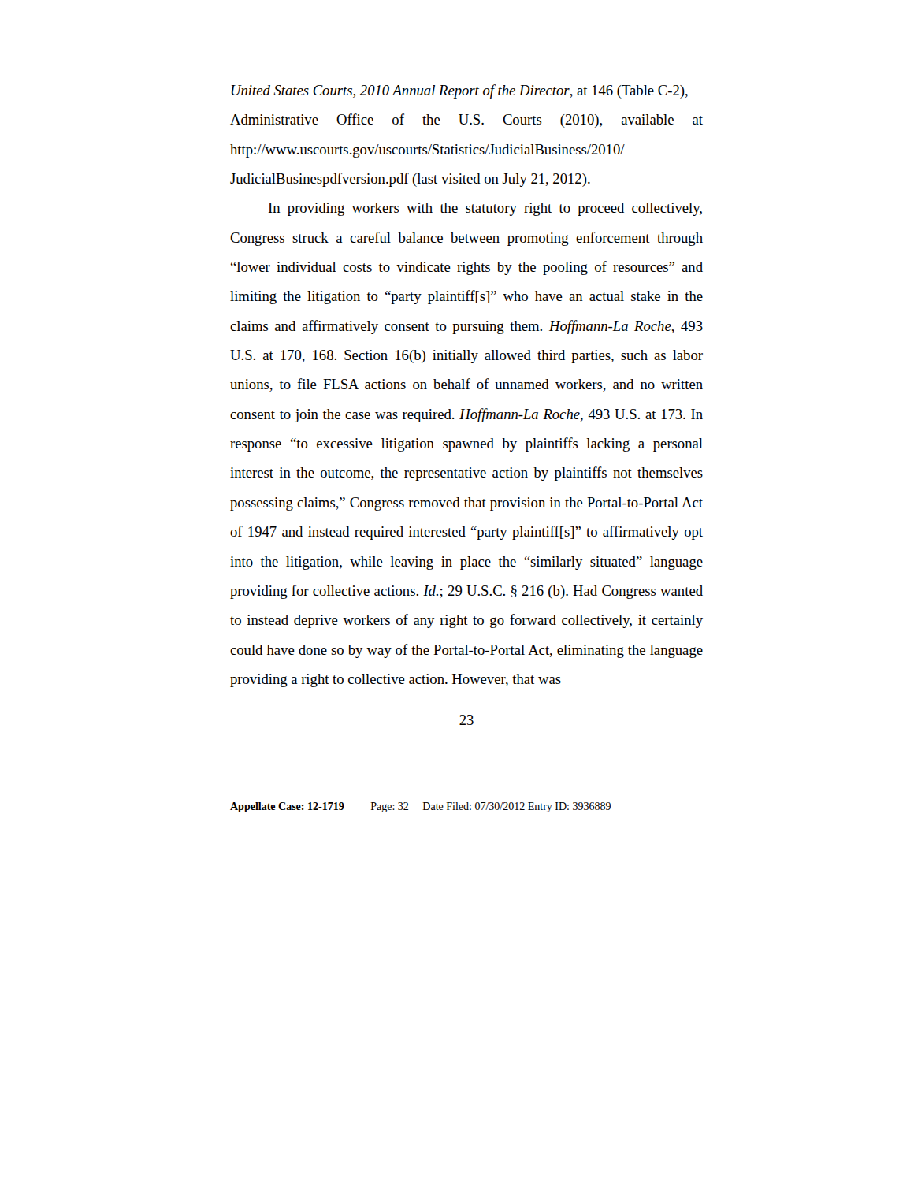United States Courts, 2010 Annual Report of the Director, at 146 (Table C-2),
Administrative Office of the U.S. Courts(2010), available at
http://www.uscourts.gov/uscourts/Statistics/JudicialBusiness/2010/
JudicialBusinespdfversion.pdf (last visited on July 21, 2012).
In providing workers with the statutory right to proceed collectively, Congress struck a careful balance between promoting enforcement through “lower individual costs to vindicate rights by the pooling of resources” and limiting the litigation to “party plaintiff[s]” who have an actual stake in the claims and affirmatively consent to pursuing them. Hoffmann-La Roche, 493 U.S. at 170, 168. Section 16(b) initially allowed third parties, such as labor unions, to file FLSA actions on behalf of unnamed workers, and no written consent to join the case was required. Hoffmann-La Roche, 493 U.S. at 173. In response “to excessive litigation spawned by plaintiffs lacking a personal interest in the outcome, the representative action by plaintiffs not themselves possessing claims,” Congress removed that provision in the Portal-to-Portal Act of 1947 and instead required interested “party plaintiff[s]” to affirmatively opt into the litigation, while leaving in place the “similarly situated” language providing for collective actions. Id.; 29 U.S.C. § 216 (b). Had Congress wanted to instead deprive workers of any right to go forward collectively, it certainly could have done so by way of the Portal-to-Portal Act, eliminating the language providing a right to collective action. However, that was
23
Appellate Case: 12-1719 Page: 32 Date Filed: 07/30/2012 Entry ID: 3936889